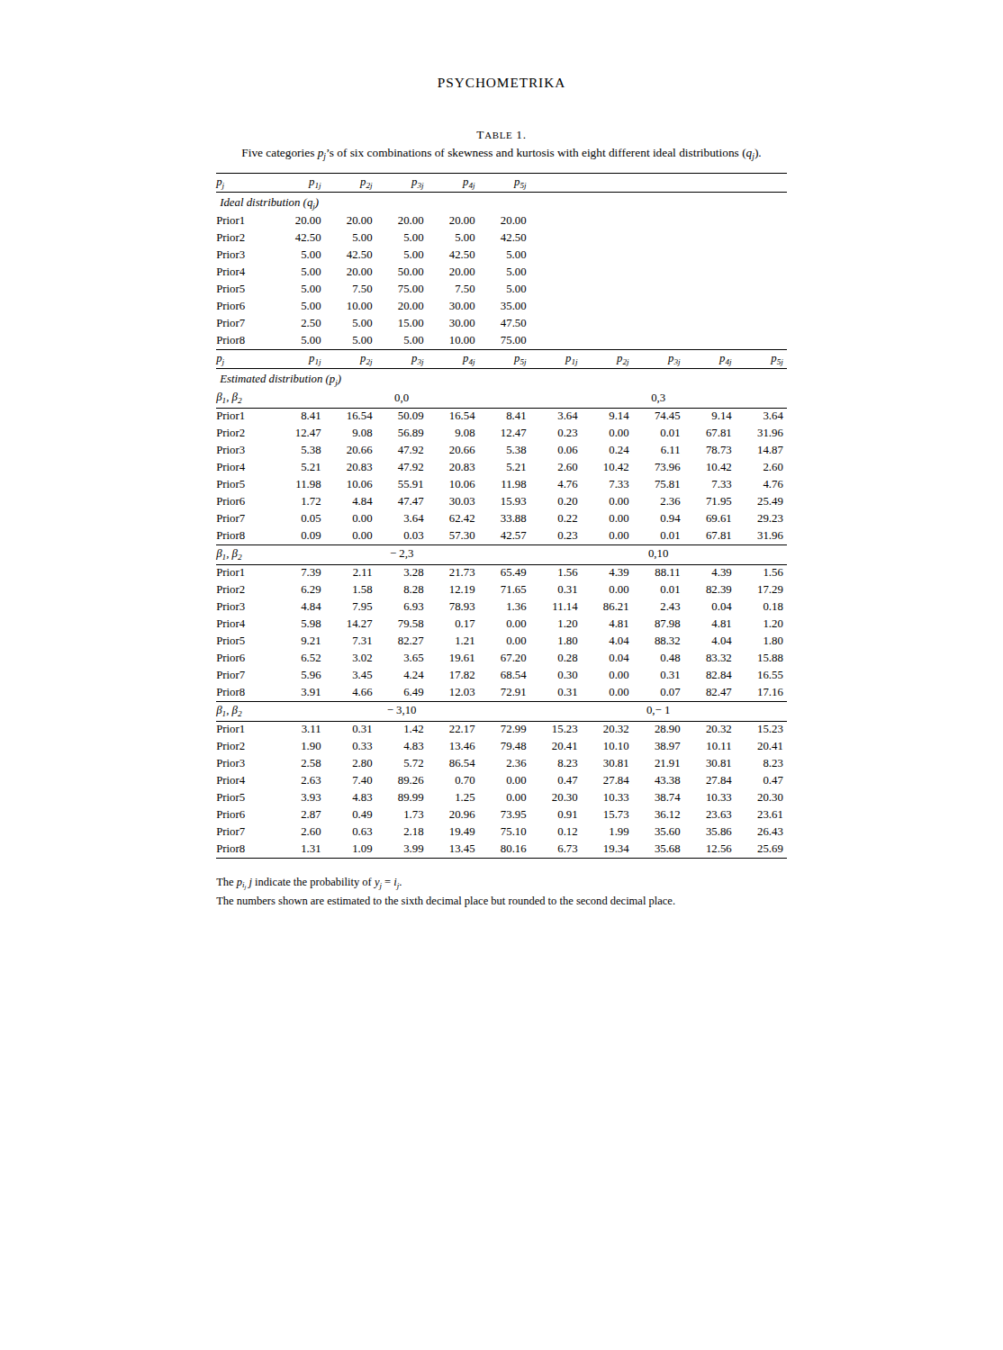PSYCHOMETRIKA
TABLE 1. Five categories pj’s of six combinations of skewness and kurtosis with eight different ideal distributions (qj).
| p j | p 1j | p 2j | p 3j | p 4j | p 5j | | | | | |
| --- | --- | --- | --- | --- | --- | --- | --- | --- | --- | --- |
| Ideal distribution ( q j ) |
| Prior1 | 20.00 | 20.00 | 20.00 | 20.00 | 20.00 | | | | | |
| Prior2 | 42.50 | 5.00 | 5.00 | 5.00 | 42.50 | | | | | |
| Prior3 | 5.00 | 42.50 | 5.00 | 42.50 | 5.00 | | | | | |
| Prior4 | 5.00 | 20.00 | 50.00 | 20.00 | 5.00 | | | | | |
| Prior5 | 5.00 | 7.50 | 75.00 | 7.50 | 5.00 | | | | | |
| Prior6 | 5.00 | 10.00 | 20.00 | 30.00 | 35.00 | | | | | |
| Prior7 | 2.50 | 5.00 | 15.00 | 30.00 | 47.50 | | | | | |
| Prior8 | 5.00 | 5.00 | 5.00 | 10.00 | 75.00 | | | | | |
| p j | p 1j | p 2j | p 3j | p 4j | p 5j | p 1j | p 2j | p 3j | p 4j | p 5j |
| Estimated distribution ( p j ) |
| β 1 , β 2 | | | 0,0 | | | | | 0,3 | | |
| Prior1 | 8.41 | 16.54 | 50.09 | 16.54 | 8.41 | 3.64 | 9.14 | 74.45 | 9.14 | 3.64 |
| Prior2 | 12.47 | 9.08 | 56.89 | 9.08 | 12.47 | 0.23 | 0.00 | 0.01 | 67.81 | 31.96 |
| Prior3 | 5.38 | 20.66 | 47.92 | 20.66 | 5.38 | 0.06 | 0.24 | 6.11 | 78.73 | 14.87 |
| Prior4 | 5.21 | 20.83 | 47.92 | 20.83 | 5.21 | 2.60 | 10.42 | 73.96 | 10.42 | 2.60 |
| Prior5 | 11.98 | 10.06 | 55.91 | 10.06 | 11.98 | 4.76 | 7.33 | 75.81 | 7.33 | 4.76 |
| Prior6 | 1.72 | 4.84 | 47.47 | 30.03 | 15.93 | 0.20 | 0.00 | 2.36 | 71.95 | 25.49 |
| Prior7 | 0.05 | 0.00 | 3.64 | 62.42 | 33.88 | 0.22 | 0.00 | 0.94 | 69.61 | 29.23 |
| Prior8 | 0.09 | 0.00 | 0.03 | 57.30 | 42.57 | 0.23 | 0.00 | 0.01 | 67.81 | 31.96 |
| β 1 , β 2 | | | − 2,3 | | | | | 0,10 | | |
| Prior1 | 7.39 | 2.11 | 3.28 | 21.73 | 65.49 | 1.56 | 4.39 | 88.11 | 4.39 | 1.56 |
| Prior2 | 6.29 | 1.58 | 8.28 | 12.19 | 71.65 | 0.31 | 0.00 | 0.01 | 82.39 | 17.29 |
| Prior3 | 4.84 | 7.95 | 6.93 | 78.93 | 1.36 | 11.14 | 86.21 | 2.43 | 0.04 | 0.18 |
| Prior4 | 5.98 | 14.27 | 79.58 | 0.17 | 0.00 | 1.20 | 4.81 | 87.98 | 4.81 | 1.20 |
| Prior5 | 9.21 | 7.31 | 82.27 | 1.21 | 0.00 | 1.80 | 4.04 | 88.32 | 4.04 | 1.80 |
| Prior6 | 6.52 | 3.02 | 3.65 | 19.61 | 67.20 | 0.28 | 0.04 | 0.48 | 83.32 | 15.88 |
| Prior7 | 5.96 | 3.45 | 4.24 | 17.82 | 68.54 | 0.30 | 0.00 | 0.31 | 82.84 | 16.55 |
| Prior8 | 3.91 | 4.66 | 6.49 | 12.03 | 72.91 | 0.31 | 0.00 | 0.07 | 82.47 | 17.16 |
| β 1 , β 2 | | | − 3,10 | | | | | 0,− 1 | | |
| Prior1 | 3.11 | 0.31 | 1.42 | 22.17 | 72.99 | 15.23 | 20.32 | 28.90 | 20.32 | 15.23 |
| Prior2 | 1.90 | 0.33 | 4.83 | 13.46 | 79.48 | 20.41 | 10.10 | 38.97 | 10.11 | 20.41 |
| Prior3 | 2.58 | 2.80 | 5.72 | 86.54 | 2.36 | 8.23 | 30.81 | 21.91 | 30.81 | 8.23 |
| Prior4 | 2.63 | 7.40 | 89.26 | 0.70 | 0.00 | 0.47 | 27.84 | 43.38 | 27.84 | 0.47 |
| Prior5 | 3.93 | 4.83 | 89.99 | 1.25 | 0.00 | 20.30 | 10.33 | 38.74 | 10.33 | 20.30 |
| Prior6 | 2.87 | 0.49 | 1.73 | 20.96 | 73.95 | 0.91 | 15.73 | 36.12 | 23.63 | 23.61 |
| Prior7 | 2.60 | 0.63 | 2.18 | 19.49 | 75.10 | 0.12 | 1.99 | 35.60 | 35.86 | 26.43 |
| Prior8 | 1.31 | 1.09 | 3.99 | 13.45 | 80.16 | 6.73 | 19.34 | 35.68 | 12.56 | 25.69 |
The pij j indicate the probability of yj = ij.
The numbers shown are estimated to the sixth decimal place but rounded to the second decimal place.